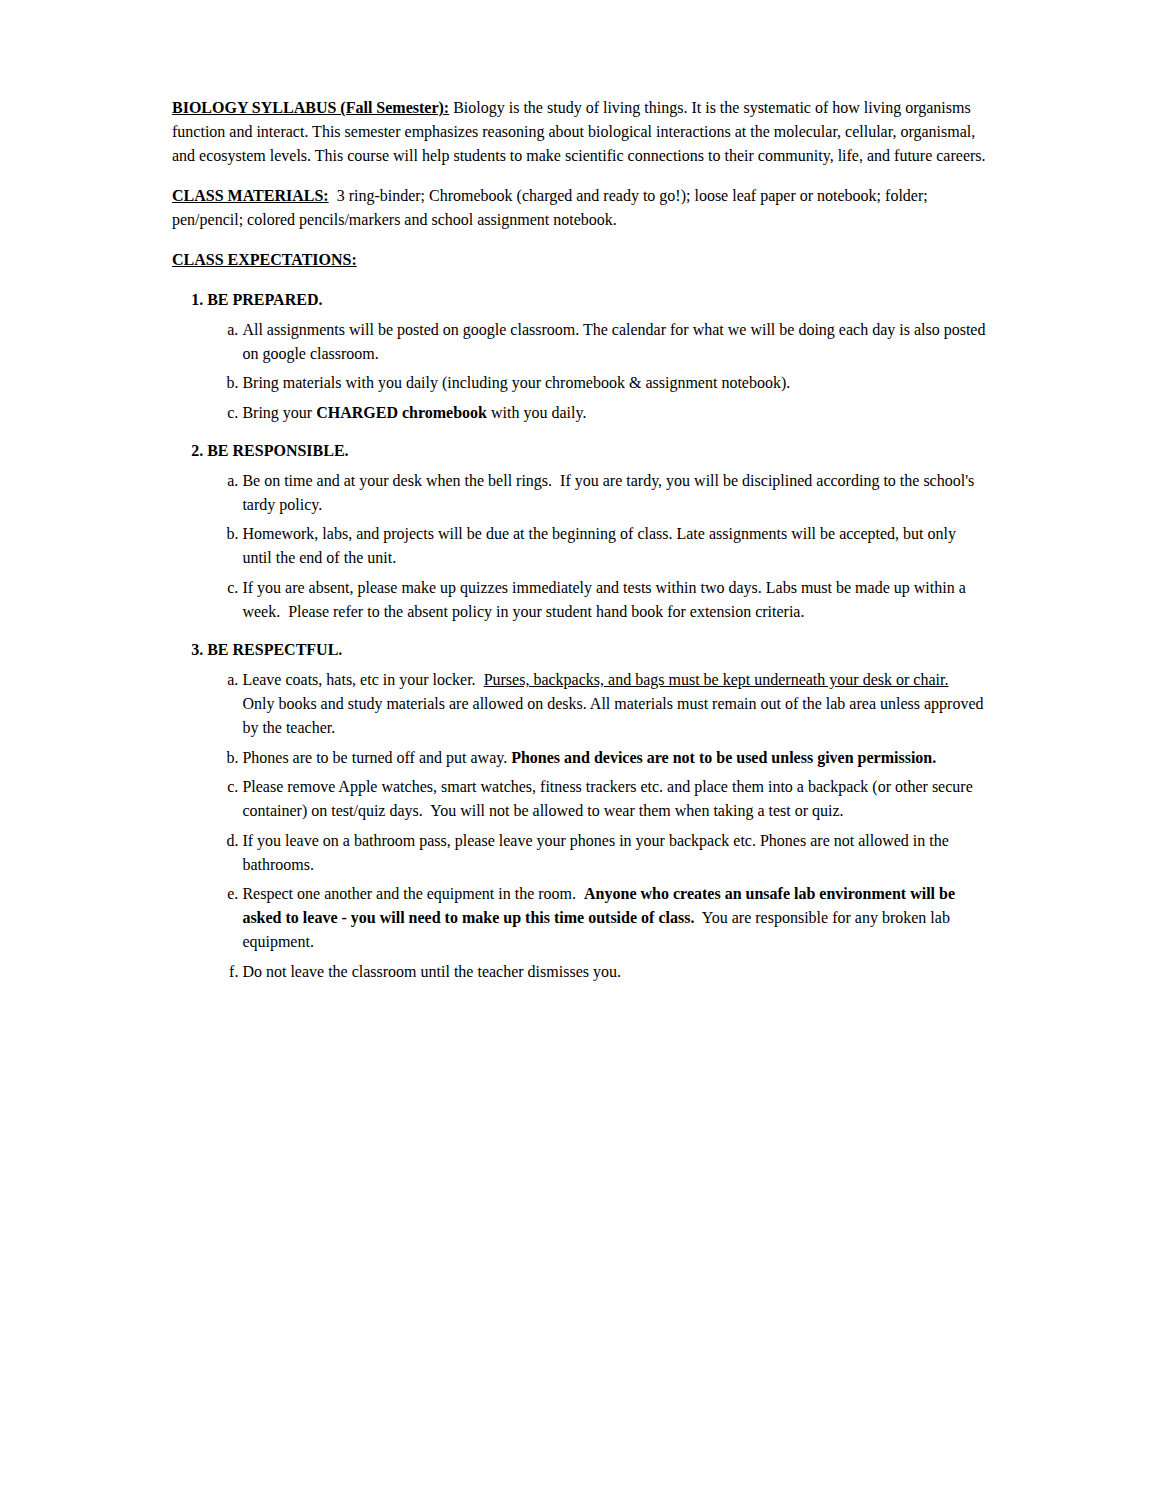BIOLOGY SYLLABUS (Fall Semester): Biology is the study of living things. It is the systematic of how living organisms function and interact. This semester emphasizes reasoning about biological interactions at the molecular, cellular, organismal, and ecosystem levels. This course will help students to make scientific connections to their community, life, and future careers.
CLASS MATERIALS: 3 ring-binder; Chromebook (charged and ready to go!); loose leaf paper or notebook; folder; pen/pencil; colored pencils/markers and school assignment notebook.
CLASS EXPECTATIONS:
BE PREPARED.
All assignments will be posted on google classroom. The calendar for what we will be doing each day is also posted on google classroom.
Bring materials with you daily (including your chromebook & assignment notebook).
Bring your CHARGED chromebook with you daily.
BE RESPONSIBLE.
Be on time and at your desk when the bell rings. If you are tardy, you will be disciplined according to the school's tardy policy.
Homework, labs, and projects will be due at the beginning of class. Late assignments will be accepted, but only until the end of the unit.
If you are absent, please make up quizzes immediately and tests within two days. Labs must be made up within a week. Please refer to the absent policy in your student hand book for extension criteria.
BE RESPECTFUL.
Leave coats, hats, etc in your locker. Purses, backpacks, and bags must be kept underneath your desk or chair. Only books and study materials are allowed on desks. All materials must remain out of the lab area unless approved by the teacher.
Phones are to be turned off and put away. Phones and devices are not to be used unless given permission.
Please remove Apple watches, smart watches, fitness trackers etc. and place them into a backpack (or other secure container) on test/quiz days. You will not be allowed to wear them when taking a test or quiz.
If you leave on a bathroom pass, please leave your phones in your backpack etc. Phones are not allowed in the bathrooms.
Respect one another and the equipment in the room. Anyone who creates an unsafe lab environment will be asked to leave - you will need to make up this time outside of class. You are responsible for any broken lab equipment.
Do not leave the classroom until the teacher dismisses you.